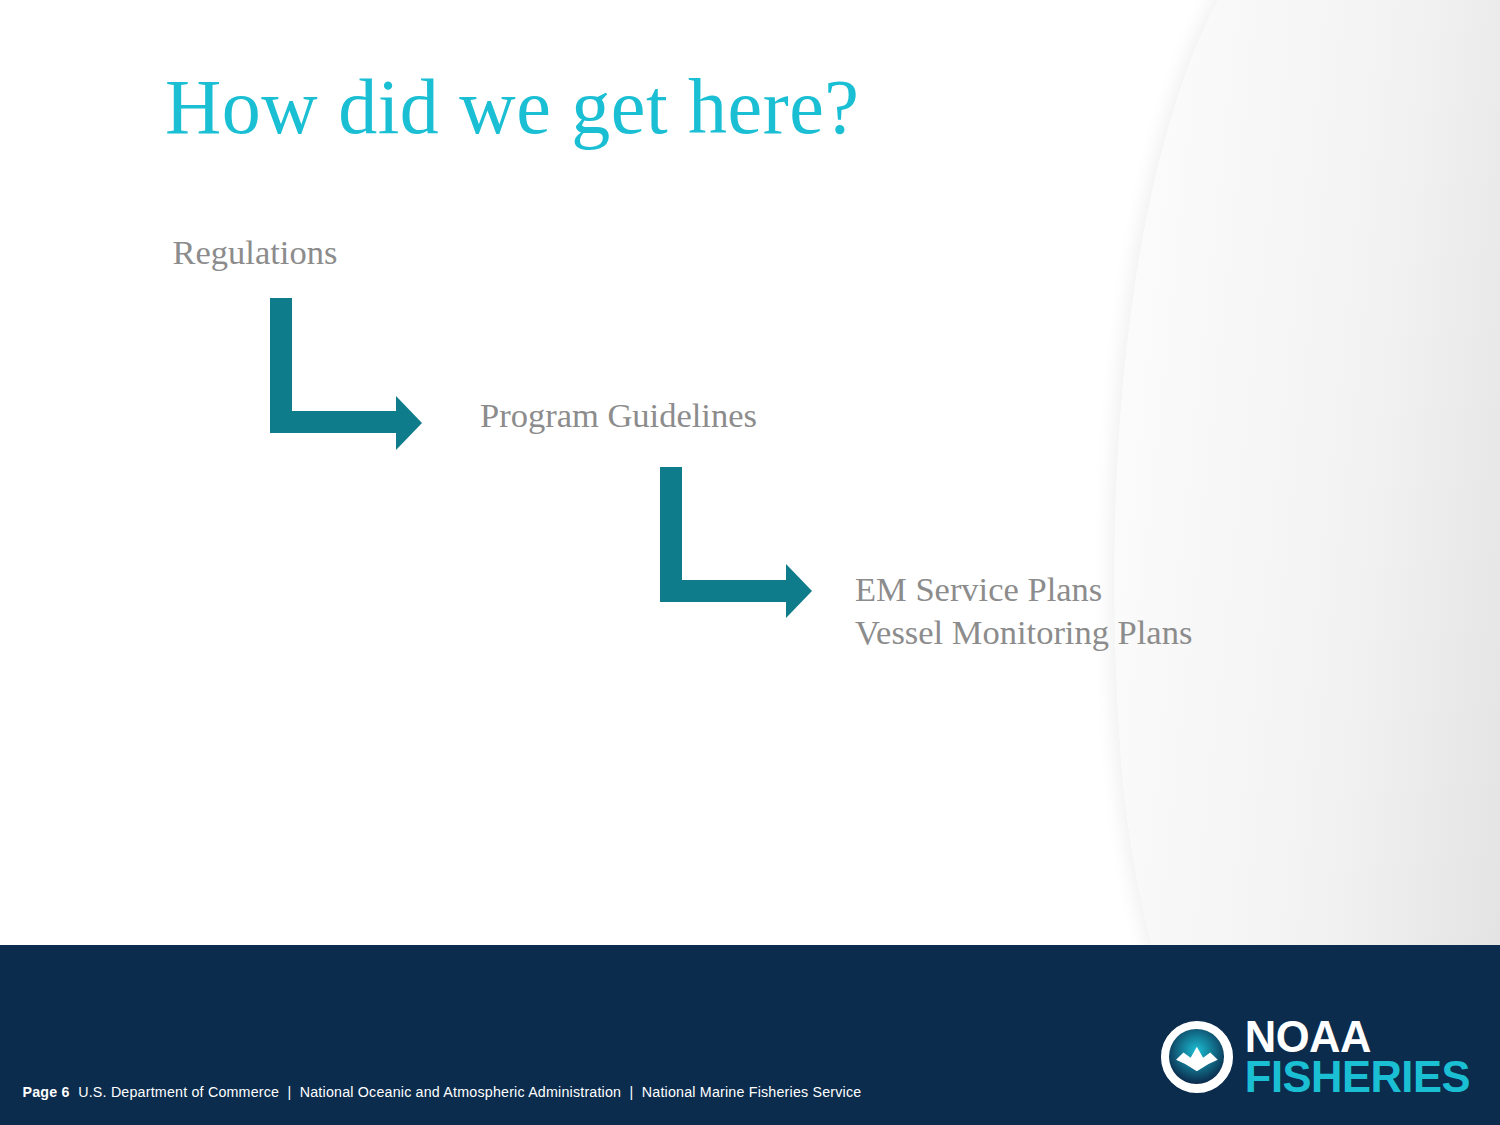How did we get here?
Regulations
Program Guidelines
EM Service Plans
Vessel Monitoring Plans
Page 6 U.S. Department of Commerce | National Oceanic and Atmospheric Administration | National Marine Fisheries Service
NOAA FISHERIES